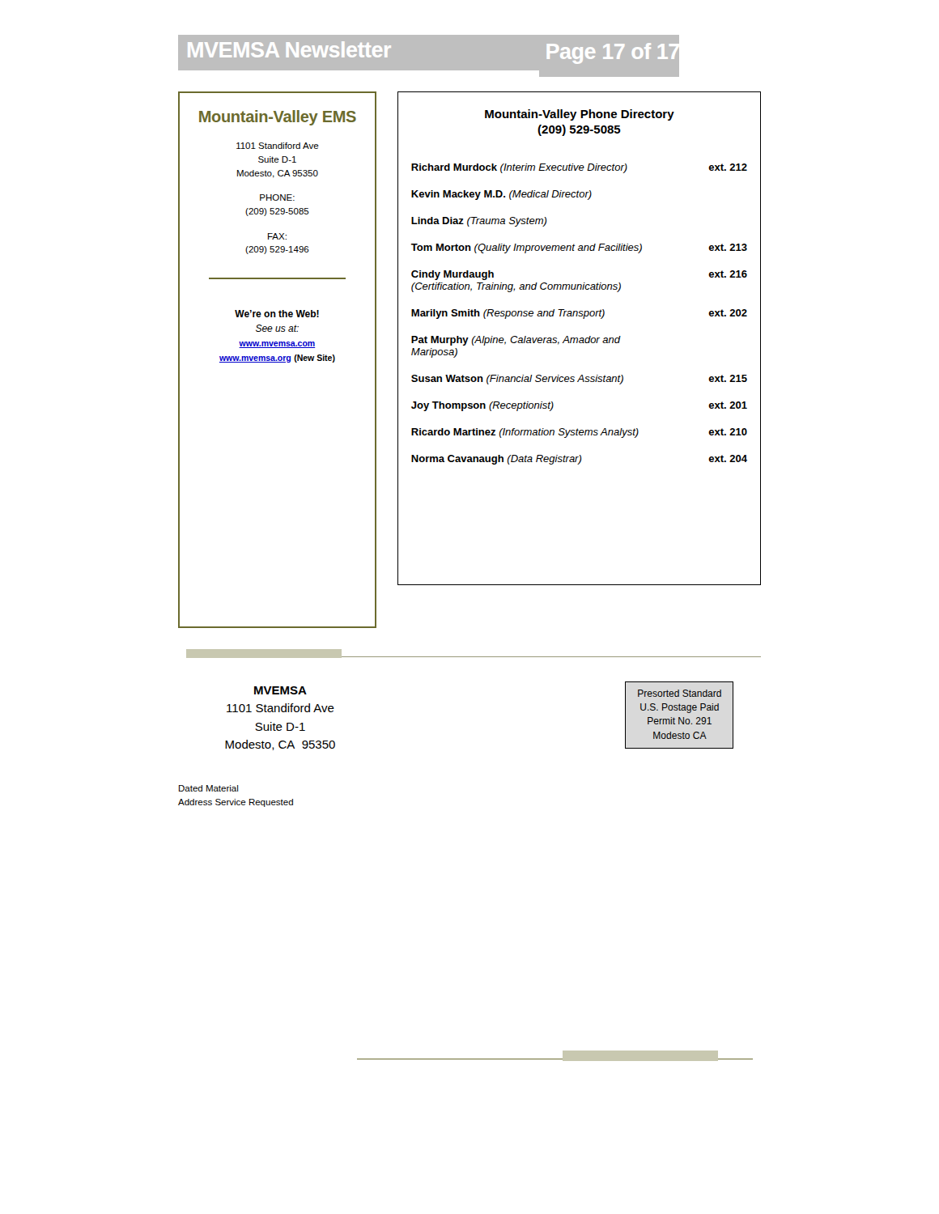MVEMSA Newsletter
Page 17 of 17
Mountain-Valley EMS
1101 Standiford Ave
Suite D-1
Modesto, CA 95350
PHONE:
(209) 529-5085
FAX:
(209) 529-1496
We’re on the Web!
See us at:
www.mvemsa.com
www.mvemsa.org (New Site)
Mountain-Valley Phone Directory
(209) 529-5085
| Richard Murdock (Interim Executive Director) | ext. 212 |
| Kevin Mackey M.D. (Medical Director) | |
| Linda Diaz (Trauma System) | |
| Tom Morton (Quality Improvement and Facilities) | ext. 213 |
| Cindy Murdaugh (Certification, Training, and Communications) | ext. 216 |
| Marilyn Smith (Response and Transport) | ext. 202 |
| Pat Murphy (Alpine, Calaveras, Amador and Mariposa) | |
| Susan Watson (Financial Services Assistant) | ext. 215 |
| Joy Thompson (Receptionist) | ext. 201 |
| Ricardo Martinez (Information Systems Analyst) | ext. 210 |
| Norma Cavanaugh (Data Registrar) | ext. 204 |
MVEMSA
1101 Standiford Ave
Suite D-1
Modesto, CA 95350
Presorted Standard
U.S. Postage Paid
Permit No. 291
Modesto CA
Dated Material
Address Service Requested